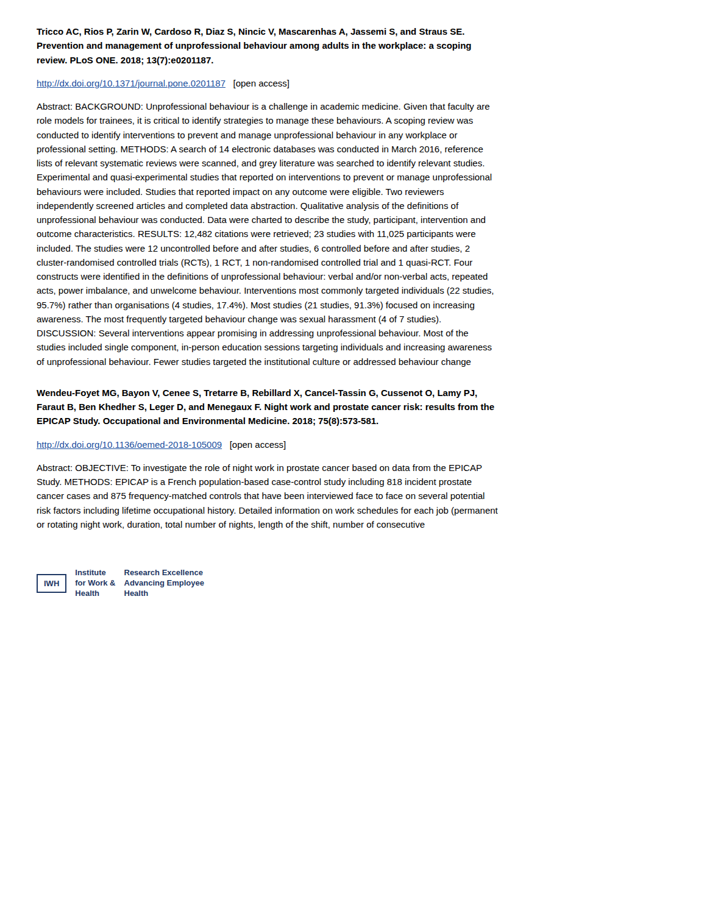Tricco AC, Rios P, Zarin W, Cardoso R, Diaz S, Nincic V, Mascarenhas A, Jassemi S, and Straus SE. Prevention and management of unprofessional behaviour among adults in the workplace: a scoping review. PLoS ONE. 2018; 13(7):e0201187.
http://dx.doi.org/10.1371/journal.pone.0201187 [open access]
Abstract: BACKGROUND: Unprofessional behaviour is a challenge in academic medicine. Given that faculty are role models for trainees, it is critical to identify strategies to manage these behaviours. A scoping review was conducted to identify interventions to prevent and manage unprofessional behaviour in any workplace or professional setting. METHODS: A search of 14 electronic databases was conducted in March 2016, reference lists of relevant systematic reviews were scanned, and grey literature was searched to identify relevant studies. Experimental and quasi-experimental studies that reported on interventions to prevent or manage unprofessional behaviours were included. Studies that reported impact on any outcome were eligible. Two reviewers independently screened articles and completed data abstraction. Qualitative analysis of the definitions of unprofessional behaviour was conducted. Data were charted to describe the study, participant, intervention and outcome characteristics. RESULTS: 12,482 citations were retrieved; 23 studies with 11,025 participants were included. The studies were 12 uncontrolled before and after studies, 6 controlled before and after studies, 2 cluster-randomised controlled trials (RCTs), 1 RCT, 1 non-randomised controlled trial and 1 quasi-RCT. Four constructs were identified in the definitions of unprofessional behaviour: verbal and/or non-verbal acts, repeated acts, power imbalance, and unwelcome behaviour. Interventions most commonly targeted individuals (22 studies, 95.7%) rather than organisations (4 studies, 17.4%). Most studies (21 studies, 91.3%) focused on increasing awareness. The most frequently targeted behaviour change was sexual harassment (4 of 7 studies). DISCUSSION: Several interventions appear promising in addressing unprofessional behaviour. Most of the studies included single component, in-person education sessions targeting individuals and increasing awareness of unprofessional behaviour. Fewer studies targeted the institutional culture or addressed behaviour change
Wendeu-Foyet MG, Bayon V, Cenee S, Tretarre B, Rebillard X, Cancel-Tassin G, Cussenot O, Lamy PJ, Faraut B, Ben Khedher S, Leger D, and Menegaux F. Night work and prostate cancer risk: results from the EPICAP Study. Occupational and Environmental Medicine. 2018; 75(8):573-581.
http://dx.doi.org/10.1136/oemed-2018-105009 [open access]
Abstract: OBJECTIVE: To investigate the role of night work in prostate cancer based on data from the EPICAP Study. METHODS: EPICAP is a French population-based case-control study including 818 incident prostate cancer cases and 875 frequency-matched controls that have been interviewed face to face on several potential risk factors including lifetime occupational history. Detailed information on work schedules for each job (permanent or rotating night work, duration, total number of nights, length of the shift, number of consecutive
IWH
Institute for Work & Health
Research Excellence Advancing Employee Health